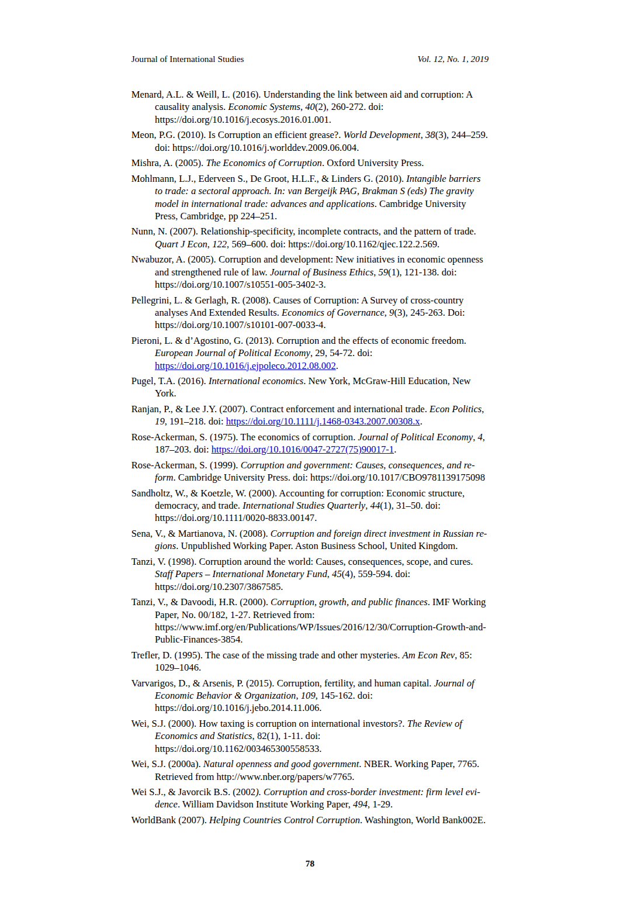Journal of International Studies Vol. 12, No. 1, 2019
Menard, A.L. & Weill, L. (2016). Understanding the link between aid and corruption: A causality analysis. Economic Systems, 40(2), 260-272. doi: https://doi.org/10.1016/j.ecosys.2016.01.001.
Meon, P.G. (2010). Is Corruption an efficient grease?. World Development, 38(3), 244–259. doi: https://doi.org/10.1016/j.worlddev.2009.06.004.
Mishra, A. (2005). The Economics of Corruption. Oxford University Press.
Mohlmann, L.J., Ederveen S., De Groot, H.L.F., & Linders G. (2010). Intangible barriers to trade: a sectoral approach. In: van Bergeijk PAG, Brakman S (eds) The gravity model in international trade: advances and applications. Cambridge University Press, Cambridge, pp 224–251.
Nunn, N. (2007). Relationship-specificity, incomplete contracts, and the pattern of trade. Quart J Econ, 122, 569–600. doi: https://doi.org/10.1162/qjec.122.2.569.
Nwabuzor, A. (2005). Corruption and development: New initiatives in economic openness and strengthened rule of law. Journal of Business Ethics, 59(1), 121-138. doi: https://doi.org/10.1007/s10551-005-3402-3.
Pellegrini, L. & Gerlagh, R. (2008). Causes of Corruption: A Survey of cross-country analyses And Extended Results. Economics of Governance, 9(3), 245-263. Doi: https://doi.org/10.1007/s10101-007-0033-4.
Pieroni, L. & d’Agostino, G. (2013). Corruption and the effects of economic freedom. European Journal of Political Economy, 29, 54-72. doi: https://doi.org/10.1016/j.ejpoleco.2012.08.002.
Pugel, T.A. (2016). International economics. New York, McGraw-Hill Education, New York.
Ranjan, P., & Lee J.Y. (2007). Contract enforcement and international trade. Econ Politics, 19, 191–218. doi: https://doi.org/10.1111/j.1468-0343.2007.00308.x.
Rose-Ackerman, S. (1975). The economics of corruption. Journal of Political Economy, 4, 187–203. doi: https://doi.org/10.1016/0047-2727(75)90017-1.
Rose-Ackerman, S. (1999). Corruption and government: Causes, consequences, and reform. Cambridge University Press. doi: https://doi.org/10.1017/CBO9781139175098
Sandholtz, W., & Koetzle, W. (2000). Accounting for corruption: Economic structure, democracy, and trade. International Studies Quarterly, 44(1), 31–50. doi: https://doi.org/10.1111/0020-8833.00147.
Sena, V., & Martianova, N. (2008). Corruption and foreign direct investment in Russian regions. Unpublished Working Paper. Aston Business School, United Kingdom.
Tanzi, V. (1998). Corruption around the world: Causes, consequences, scope, and cures. Staff Papers – International Monetary Fund, 45(4), 559-594. doi: https://doi.org/10.2307/3867585.
Tanzi, V., & Davoodi, H.R. (2000). Corruption, growth, and public finances. IMF Working Paper, No. 00/182, 1-27. Retrieved from: https://www.imf.org/en/Publications/WP/Issues/2016/12/30/Corruption-Growth-and-Public-Finances-3854.
Trefler, D. (1995). The case of the missing trade and other mysteries. Am Econ Rev, 85: 1029–1046.
Varvarigos, D., & Arsenis, P. (2015). Corruption, fertility, and human capital. Journal of Economic Behavior & Organization, 109, 145-162. doi: https://doi.org/10.1016/j.jebo.2014.11.006.
Wei, S.J. (2000). How taxing is corruption on international investors?. The Review of Economics and Statistics, 82(1), 1-11. doi: https://doi.org/10.1162/003465300558533.
Wei, S.J. (2000a). Natural openness and good government. NBER. Working Paper, 7765. Retrieved from http://www.nber.org/papers/w7765.
Wei S.J., & Javorcik B.S. (2002). Corruption and cross-border investment: firm level evidence. William Davidson Institute Working Paper, 494, 1-29.
WorldBank (2007). Helping Countries Control Corruption. Washington, World Bank002E.
78